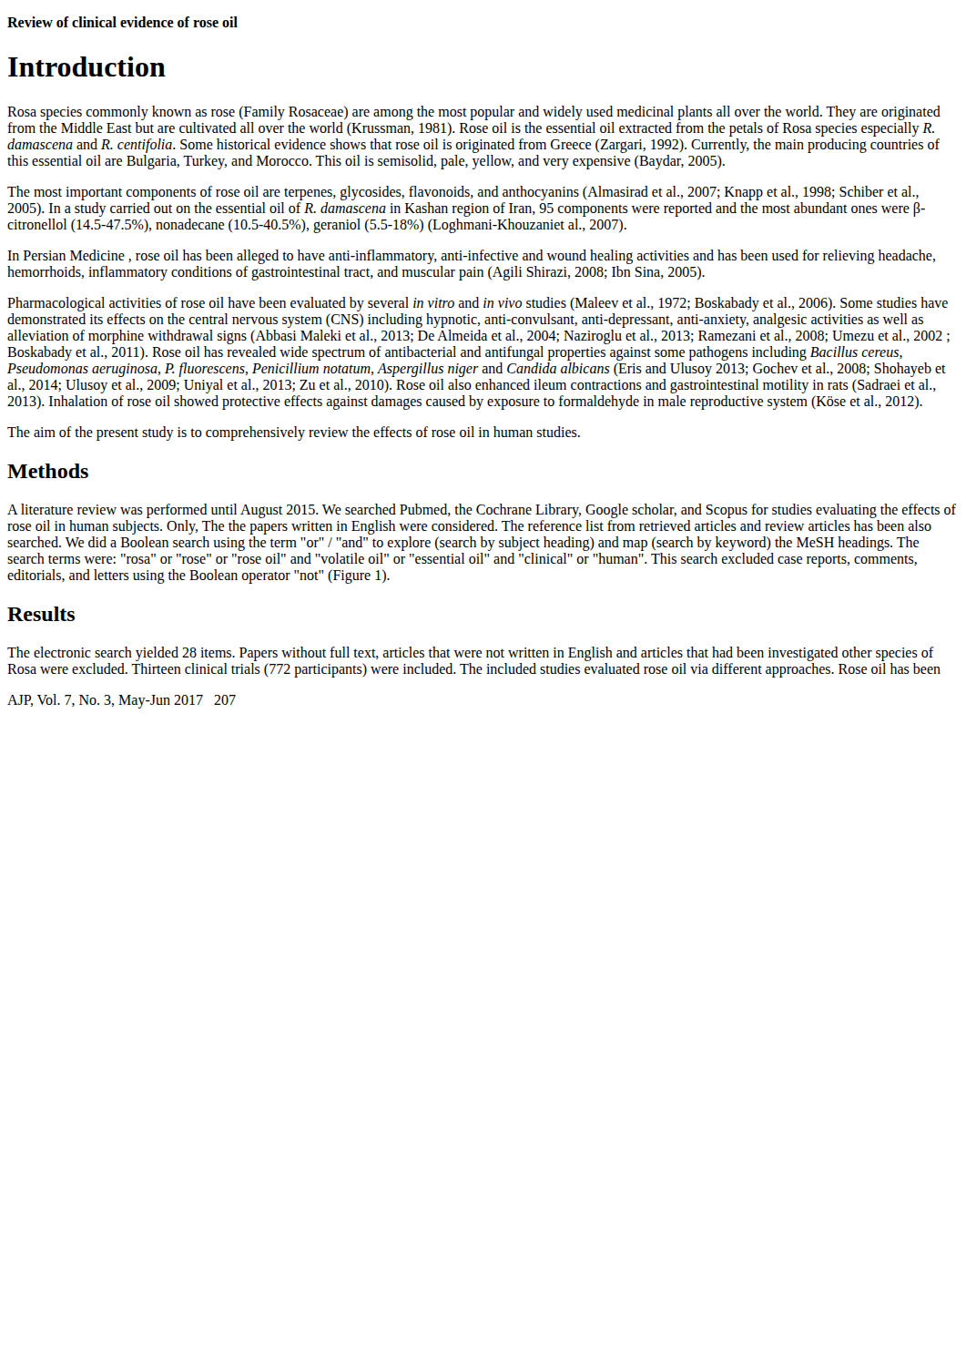Review of clinical evidence of rose oil
Introduction
Rosa species commonly known as rose (Family Rosaceae) are among the most popular and widely used medicinal plants all over the world. They are originated from the Middle East but are cultivated all over the world (Krussman, 1981). Rose oil is the essential oil extracted from the petals of Rosa species especially R. damascena and R. centifolia. Some historical evidence shows that rose oil is originated from Greece (Zargari, 1992). Currently, the main producing countries of this essential oil are Bulgaria, Turkey, and Morocco. This oil is semisolid, pale, yellow, and very expensive (Baydar, 2005).
The most important components of rose oil are terpenes, glycosides, flavonoids, and anthocyanins (Almasirad et al., 2007; Knapp et al., 1998; Schiber et al., 2005). In a study carried out on the essential oil of R. damascena in Kashan region of Iran, 95 components were reported and the most abundant ones were β-citronellol (14.5-47.5%), nonadecane (10.5-40.5%), geraniol (5.5-18%) (Loghmani-Khouzaniet al., 2007).
In Persian Medicine , rose oil has been alleged to have anti-inflammatory, anti-infective and wound healing activities and has been used for relieving headache, hemorrhoids, inflammatory conditions of gastrointestinal tract, and muscular pain (Agili Shirazi, 2008; Ibn Sina, 2005).
Pharmacological activities of rose oil have been evaluated by several in vitro and in vivo studies (Maleev et al., 1972; Boskabady et al., 2006). Some studies have demonstrated its effects on the central nervous system (CNS) including hypnotic, anti-convulsant, anti-depressant, anti-anxiety, analgesic activities as well as alleviation of morphine withdrawal signs (Abbasi Maleki et al., 2013; De Almeida et al., 2004; Naziroglu et al., 2013; Ramezani et al., 2008; Umezu et al., 2002 ; Boskabady et al., 2011). Rose oil has revealed wide spectrum of antibacterial and antifungal properties against some pathogens including Bacillus cereus, Pseudomonas aeruginosa, P. fluorescens, Penicillium notatum, Aspergillus niger and Candida albicans (Eris and Ulusoy 2013; Gochev et al., 2008; Shohayeb et al., 2014; Ulusoy et al., 2009; Uniyal et al., 2013; Zu et al., 2010). Rose oil also enhanced ileum contractions and gastrointestinal motility in rats (Sadraei et al., 2013). Inhalation of rose oil showed protective effects against damages caused by exposure to formaldehyde in male reproductive system (Köse et al., 2012).
The aim of the present study is to comprehensively review the effects of rose oil in human studies.
Methods
A literature review was performed until August 2015. We searched Pubmed, the Cochrane Library, Google scholar, and Scopus for studies evaluating the effects of rose oil in human subjects. Only, The the papers written in English were considered. The reference list from retrieved articles and review articles has been also searched. We did a Boolean search using the term "or" / "and" to explore (search by subject heading) and map (search by keyword) the MeSH headings. The search terms were: "rosa" or "rose" or "rose oil" and "volatile oil" or "essential oil" and "clinical" or "human". This search excluded case reports, comments, editorials, and letters using the Boolean operator "not" (Figure 1).
Results
The electronic search yielded 28 items. Papers without full text, articles that were not written in English and articles that had been investigated other species of Rosa were excluded. Thirteen clinical trials (772 participants) were included. The included studies evaluated rose oil via different approaches. Rose oil has been
AJP, Vol. 7, No. 3, May-Jun 2017 207